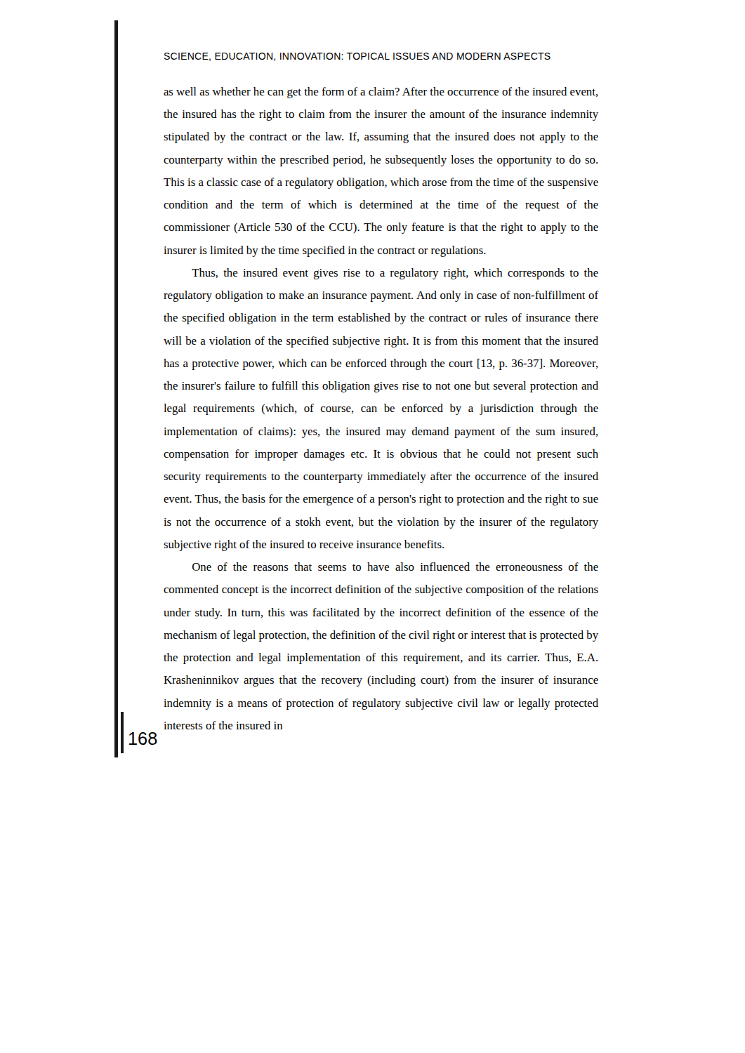SCIENCE, EDUCATION, INNOVATION: TOPICAL ISSUES AND MODERN ASPECTS
as well as whether he can get the form of a claim? After the occurrence of the insured event, the insured has the right to claim from the insurer the amount of the insurance indemnity stipulated by the contract or the law. If, assuming that the insured does not apply to the counterparty within the prescribed period, he subsequently loses the opportunity to do so. This is a classic case of a regulatory obligation, which arose from the time of the suspensive condition and the term of which is determined at the time of the request of the commissioner (Article 530 of the CCU). The only feature is that the right to apply to the insurer is limited by the time specified in the contract or regulations.
Thus, the insured event gives rise to a regulatory right, which corresponds to the regulatory obligation to make an insurance payment. And only in case of non-fulfillment of the specified obligation in the term established by the contract or rules of insurance there will be a violation of the specified subjective right. It is from this moment that the insured has a protective power, which can be enforced through the court [13, p. 36-37]. Moreover, the insurer's failure to fulfill this obligation gives rise to not one but several protection and legal requirements (which, of course, can be enforced by a jurisdiction through the implementation of claims): yes, the insured may demand payment of the sum insured, compensation for improper damages etc. It is obvious that he could not present such security requirements to the counterparty immediately after the occurrence of the insured event. Thus, the basis for the emergence of a person's right to protection and the right to sue is not the occurrence of a stokh event, but the violation by the insurer of the regulatory subjective right of the insured to receive insurance benefits.
One of the reasons that seems to have also influenced the erroneousness of the commented concept is the incorrect definition of the subjective composition of the relations under study. In turn, this was facilitated by the incorrect definition of the essence of the mechanism of legal protection, the definition of the civil right or interest that is protected by the protection and legal implementation of this requirement, and its carrier. Thus, E.A. Krasheninnikov argues that the recovery (including court) from the insurer of insurance indemnity is a means of protection of regulatory subjective civil law or legally protected interests of the insured in
168